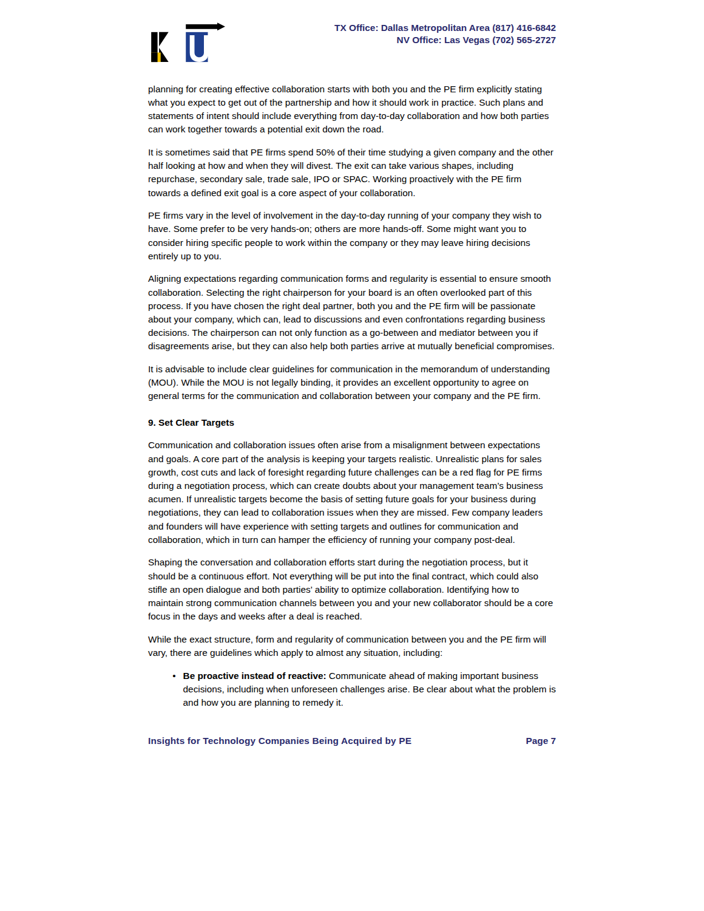TX Office: Dallas Metropolitan Area (817) 416-6842
NV Office: Las Vegas (702) 565-2727
planning for creating effective collaboration starts with both you and the PE firm explicitly stating what you expect to get out of the partnership and how it should work in practice. Such plans and statements of intent should include everything from day-to-day collaboration and how both parties can work together towards a potential exit down the road.
It is sometimes said that PE firms spend 50% of their time studying a given company and the other half looking at how and when they will divest. The exit can take various shapes, including repurchase, secondary sale, trade sale, IPO or SPAC. Working proactively with the PE firm towards a defined exit goal is a core aspect of your collaboration.
PE firms vary in the level of involvement in the day-to-day running of your company they wish to have. Some prefer to be very hands-on; others are more hands-off. Some might want you to consider hiring specific people to work within the company or they may leave hiring decisions entirely up to you.
Aligning expectations regarding communication forms and regularity is essential to ensure smooth collaboration. Selecting the right chairperson for your board is an often overlooked part of this process. If you have chosen the right deal partner, both you and the PE firm will be passionate about your company, which can, lead to discussions and even confrontations regarding business decisions. The chairperson can not only function as a go-between and mediator between you if disagreements arise, but they can also help both parties arrive at mutually beneficial compromises.
It is advisable to include clear guidelines for communication in the memorandum of understanding (MOU). While the MOU is not legally binding, it provides an excellent opportunity to agree on general terms for the communication and collaboration between your company and the PE firm.
9. Set Clear Targets
Communication and collaboration issues often arise from a misalignment between expectations and goals. A core part of the analysis is keeping your targets realistic. Unrealistic plans for sales growth, cost cuts and lack of foresight regarding future challenges can be a red flag for PE firms during a negotiation process, which can create doubts about your management team’s business acumen. If unrealistic targets become the basis of setting future goals for your business during negotiations, they can lead to collaboration issues when they are missed. Few company leaders and founders will have experience with setting targets and outlines for communication and collaboration, which in turn can hamper the efficiency of running your company post-deal.
Shaping the conversation and collaboration efforts start during the negotiation process, but it should be a continuous effort. Not everything will be put into the final contract, which could also stifle an open dialogue and both parties’ ability to optimize collaboration. Identifying how to maintain strong communication channels between you and your new collaborator should be a core focus in the days and weeks after a deal is reached.
While the exact structure, form and regularity of communication between you and the PE firm will vary, there are guidelines which apply to almost any situation, including:
Be proactive instead of reactive: Communicate ahead of making important business decisions, including when unforeseen challenges arise. Be clear about what the problem is and how you are planning to remedy it.
Insights for Technology Companies Being Acquired by PE
Page 7